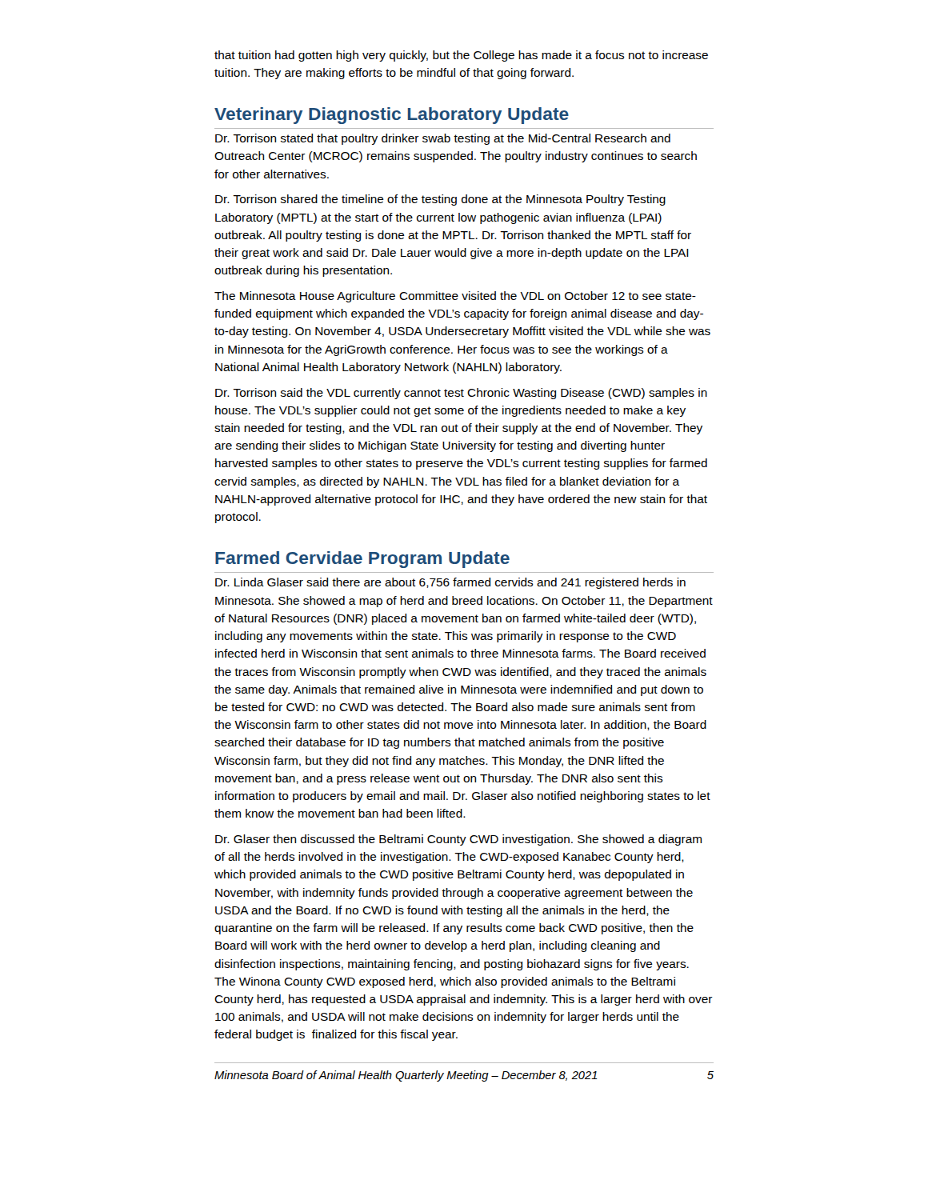that tuition had gotten high very quickly, but the College has made it a focus not to increase tuition. They are making efforts to be mindful of that going forward.
Veterinary Diagnostic Laboratory Update
Dr. Torrison stated that poultry drinker swab testing at the Mid-Central Research and Outreach Center (MCROC) remains suspended. The poultry industry continues to search for other alternatives.
Dr. Torrison shared the timeline of the testing done at the Minnesota Poultry Testing Laboratory (MPTL) at the start of the current low pathogenic avian influenza (LPAI) outbreak. All poultry testing is done at the MPTL. Dr. Torrison thanked the MPTL staff for their great work and said Dr. Dale Lauer would give a more in-depth update on the LPAI outbreak during his presentation.
The Minnesota House Agriculture Committee visited the VDL on October 12 to see state-funded equipment which expanded the VDL’s capacity for foreign animal disease and day-to-day testing. On November 4, USDA Undersecretary Moffitt visited the VDL while she was in Minnesota for the AgriGrowth conference. Her focus was to see the workings of a National Animal Health Laboratory Network (NAHLN) laboratory.
Dr. Torrison said the VDL currently cannot test Chronic Wasting Disease (CWD) samples in house. The VDL’s supplier could not get some of the ingredients needed to make a key stain needed for testing, and the VDL ran out of their supply at the end of November. They are sending their slides to Michigan State University for testing and diverting hunter harvested samples to other states to preserve the VDL’s current testing supplies for farmed cervid samples, as directed by NAHLN. The VDL has filed for a blanket deviation for a NAHLN-approved alternative protocol for IHC, and they have ordered the new stain for that protocol.
Farmed Cervidae Program Update
Dr. Linda Glaser said there are about 6,756 farmed cervids and 241 registered herds in Minnesota. She showed a map of herd and breed locations. On October 11, the Department of Natural Resources (DNR) placed a movement ban on farmed white-tailed deer (WTD), including any movements within the state. This was primarily in response to the CWD infected herd in Wisconsin that sent animals to three Minnesota farms. The Board received the traces from Wisconsin promptly when CWD was identified, and they traced the animals the same day. Animals that remained alive in Minnesota were indemnified and put down to be tested for CWD: no CWD was detected. The Board also made sure animals sent from the Wisconsin farm to other states did not move into Minnesota later. In addition, the Board searched their database for ID tag numbers that matched animals from the positive Wisconsin farm, but they did not find any matches. This Monday, the DNR lifted the movement ban, and a press release went out on Thursday. The DNR also sent this information to producers by email and mail. Dr. Glaser also notified neighboring states to let them know the movement ban had been lifted.
Dr. Glaser then discussed the Beltrami County CWD investigation. She showed a diagram of all the herds involved in the investigation. The CWD-exposed Kanabec County herd, which provided animals to the CWD positive Beltrami County herd, was depopulated in November, with indemnity funds provided through a cooperative agreement between the USDA and the Board. If no CWD is found with testing all the animals in the herd, the quarantine on the farm will be released. If any results come back CWD positive, then the Board will work with the herd owner to develop a herd plan, including cleaning and disinfection inspections, maintaining fencing, and posting biohazard signs for five years. The Winona County CWD exposed herd, which also provided animals to the Beltrami County herd, has requested a USDA appraisal and indemnity. This is a larger herd with over 100 animals, and USDA will not make decisions on indemnity for larger herds until the federal budget is finalized for this fiscal year.
Minnesota Board of Animal Health Quarterly Meeting – December 8, 2021 5